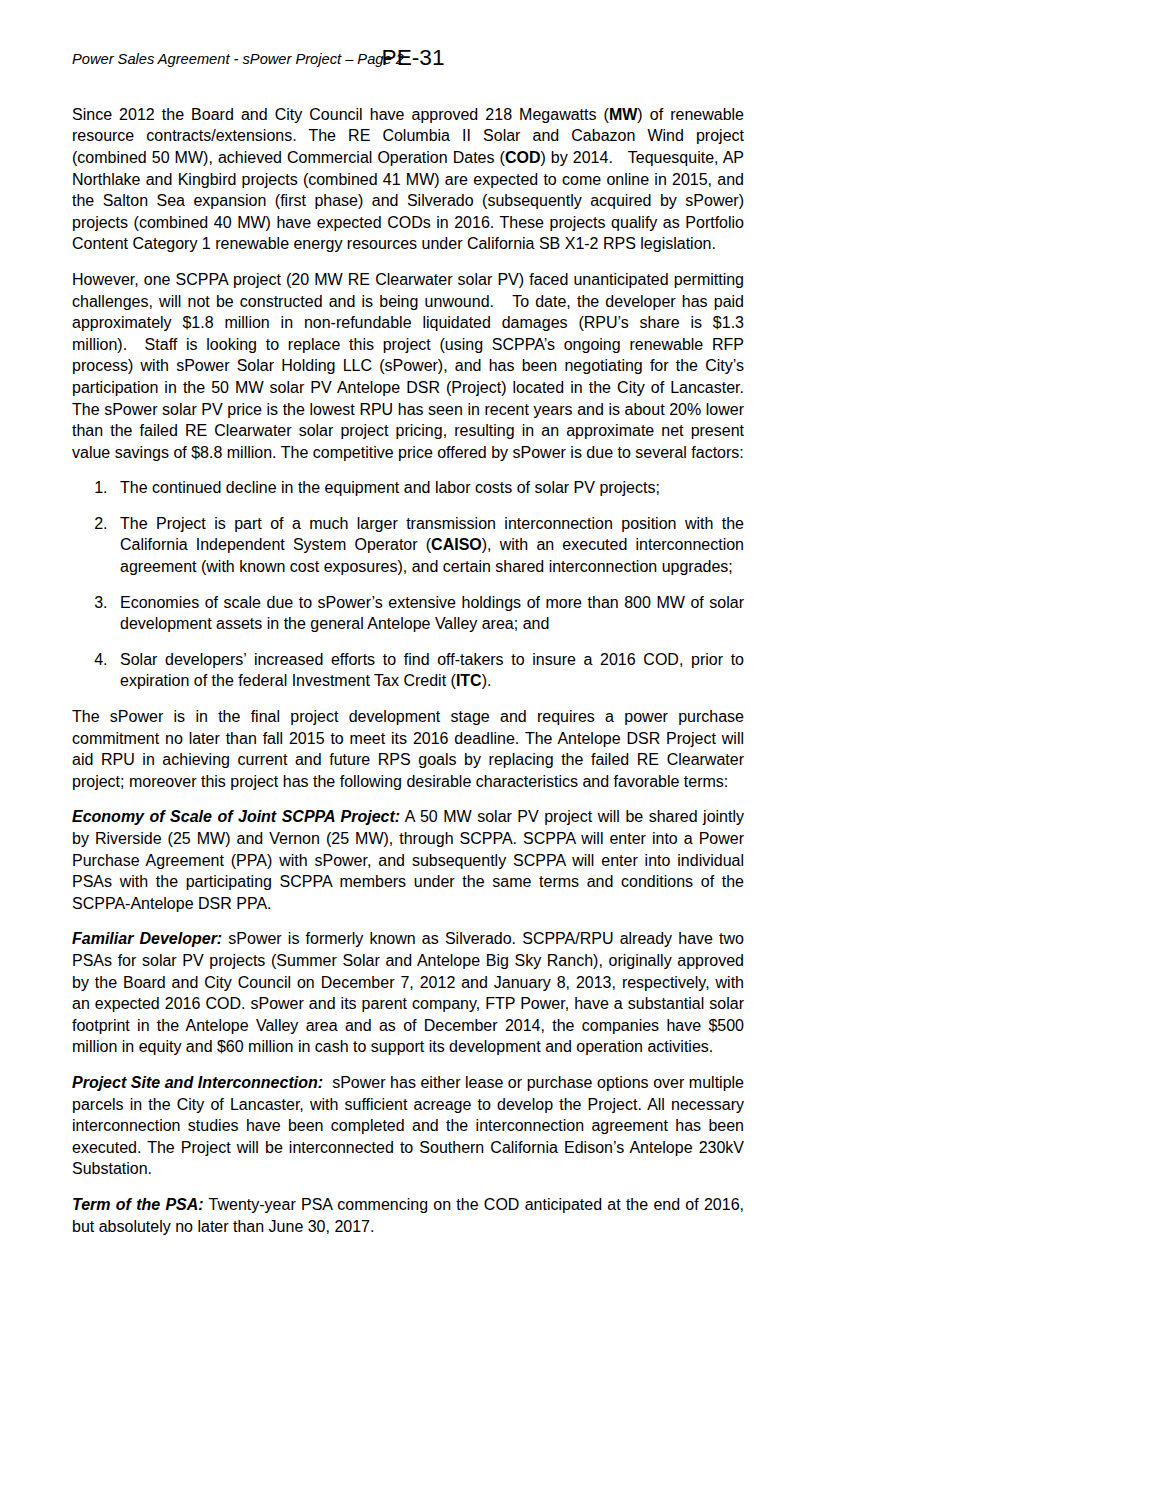Power Sales Agreement - sPower Project – Page 2 PE-31
Since 2012 the Board and City Council have approved 218 Megawatts (MW) of renewable resource contracts/extensions. The RE Columbia II Solar and Cabazon Wind project (combined 50 MW), achieved Commercial Operation Dates (COD) by 2014. Tequesquite, AP Northlake and Kingbird projects (combined 41 MW) are expected to come online in 2015, and the Salton Sea expansion (first phase) and Silverado (subsequently acquired by sPower) projects (combined 40 MW) have expected CODs in 2016. These projects qualify as Portfolio Content Category 1 renewable energy resources under California SB X1-2 RPS legislation.
However, one SCPPA project (20 MW RE Clearwater solar PV) faced unanticipated permitting challenges, will not be constructed and is being unwound. To date, the developer has paid approximately $1.8 million in non-refundable liquidated damages (RPU’s share is $1.3 million). Staff is looking to replace this project (using SCPPA’s ongoing renewable RFP process) with sPower Solar Holding LLC (sPower), and has been negotiating for the City’s participation in the 50 MW solar PV Antelope DSR (Project) located in the City of Lancaster. The sPower solar PV price is the lowest RPU has seen in recent years and is about 20% lower than the failed RE Clearwater solar project pricing, resulting in an approximate net present value savings of $8.8 million. The competitive price offered by sPower is due to several factors:
The continued decline in the equipment and labor costs of solar PV projects;
The Project is part of a much larger transmission interconnection position with the California Independent System Operator (CAISO), with an executed interconnection agreement (with known cost exposures), and certain shared interconnection upgrades;
Economies of scale due to sPower’s extensive holdings of more than 800 MW of solar development assets in the general Antelope Valley area; and
Solar developers’ increased efforts to find off-takers to insure a 2016 COD, prior to expiration of the federal Investment Tax Credit (ITC).
The sPower is in the final project development stage and requires a power purchase commitment no later than fall 2015 to meet its 2016 deadline. The Antelope DSR Project will aid RPU in achieving current and future RPS goals by replacing the failed RE Clearwater project; moreover this project has the following desirable characteristics and favorable terms:
Economy of Scale of Joint SCPPA Project: A 50 MW solar PV project will be shared jointly by Riverside (25 MW) and Vernon (25 MW), through SCPPA. SCPPA will enter into a Power Purchase Agreement (PPA) with sPower, and subsequently SCPPA will enter into individual PSAs with the participating SCPPA members under the same terms and conditions of the SCPPA-Antelope DSR PPA.
Familiar Developer: sPower is formerly known as Silverado. SCPPA/RPU already have two PSAs for solar PV projects (Summer Solar and Antelope Big Sky Ranch), originally approved by the Board and City Council on December 7, 2012 and January 8, 2013, respectively, with an expected 2016 COD. sPower and its parent company, FTP Power, have a substantial solar footprint in the Antelope Valley area and as of December 2014, the companies have $500 million in equity and $60 million in cash to support its development and operation activities.
Project Site and Interconnection: sPower has either lease or purchase options over multiple parcels in the City of Lancaster, with sufficient acreage to develop the Project. All necessary interconnection studies have been completed and the interconnection agreement has been executed. The Project will be interconnected to Southern California Edison’s Antelope 230kV Substation.
Term of the PSA: Twenty-year PSA commencing on the COD anticipated at the end of 2016, but absolutely no later than June 30, 2017.